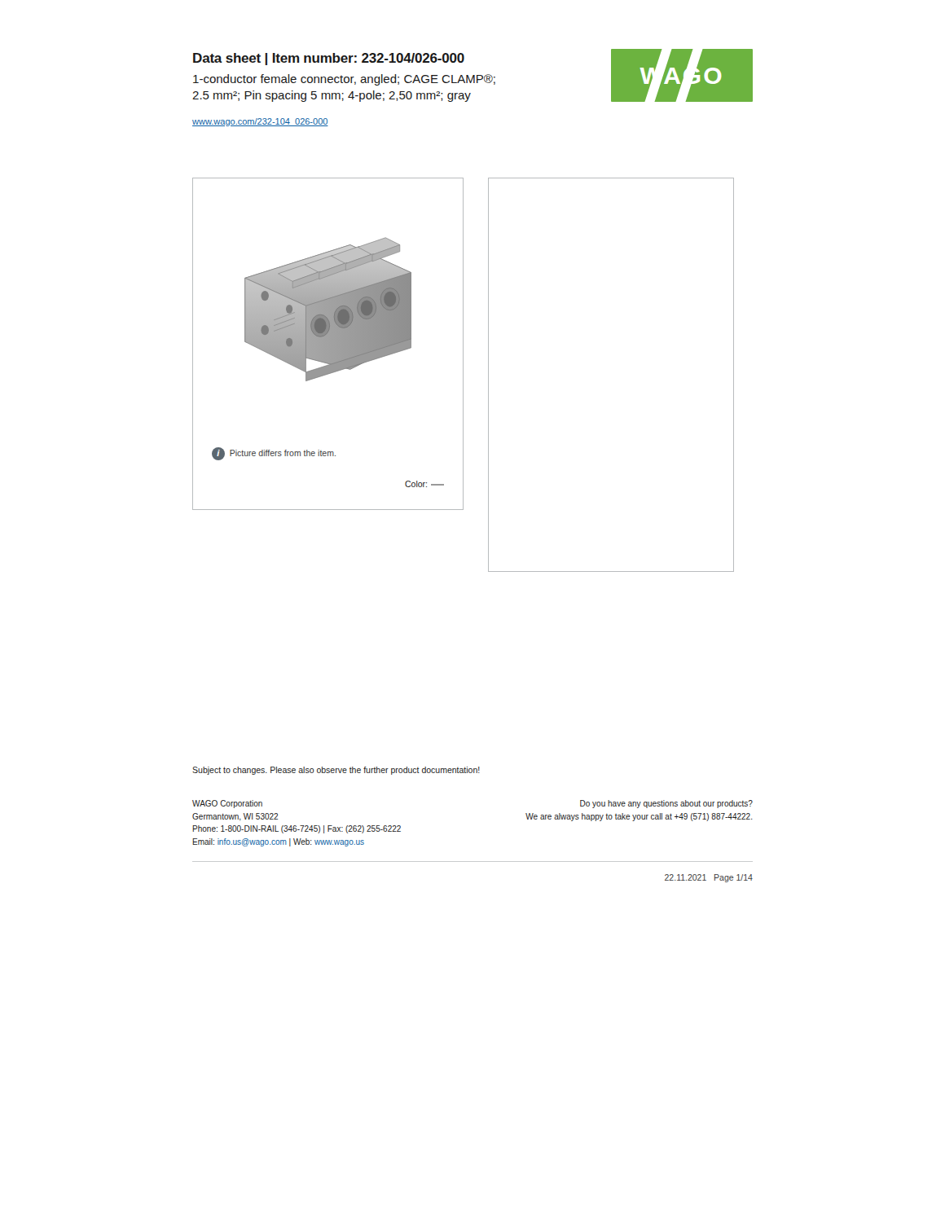Data sheet | Item number: 232-104/026-000
1-conductor female connector, angled; CAGE CLAMP®; 2.5 mm²; Pin spacing 5 mm; 4-pole; 2,50 mm²; gray
www.wago.com/232-104_026-000
WAGO
i Picture differs from the item.
Color:
Subject to changes. Please also observe the further product documentation!
WAGO Corporation
Germantown, WI 53022
Phone: 1-800-DIN-RAIL (346-7245) | Fax: (262) 255-6222
Email: info.us@wago.com | Web: www.wago.us
Do you have any questions about our products?
We are always happy to take your call at +49 (571) 887-44222.
22.11.2021 Page 1/14